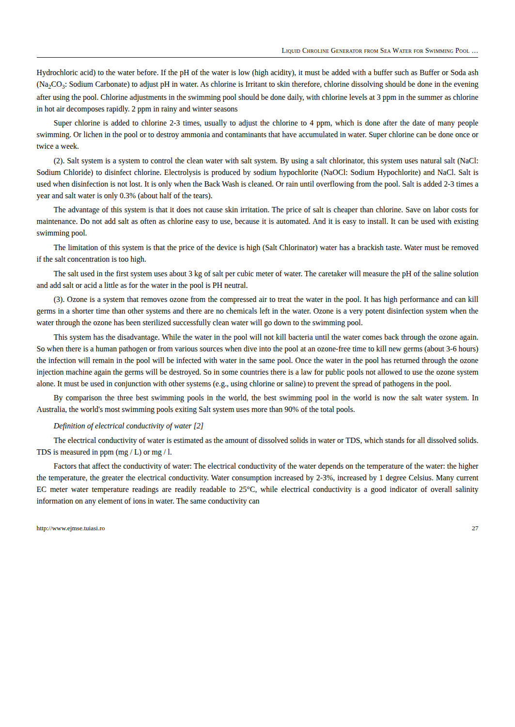Liquid Chroline Generator from Sea Water for Swimming Pool …
Hydrochloric acid) to the water before. If the pH of the water is low (high acidity), it must be added with a buffer such as Buffer or Soda ash (Na2CO3: Sodium Carbonate) to adjust pH in water. As chlorine is Irritant to skin therefore, chlorine dissolving should be done in the evening after using the pool. Chlorine adjustments in the swimming pool should be done daily, with chlorine levels at 3 ppm in the summer as chlorine in hot air decomposes rapidly. 2 ppm in rainy and winter seasons
Super chlorine is added to chlorine 2-3 times, usually to adjust the chlorine to 4 ppm, which is done after the date of many people swimming. Or lichen in the pool or to destroy ammonia and contaminants that have accumulated in water. Super chlorine can be done once or twice a week.
(2). Salt system is a system to control the clean water with salt system. By using a salt chlorinator, this system uses natural salt (NaCl: Sodium Chloride) to disinfect chlorine. Electrolysis is produced by sodium hypochlorite (NaOCl: Sodium Hypochlorite) and NaCl. Salt is used when disinfection is not lost. It is only when the Back Wash is cleaned. Or rain until overflowing from the pool. Salt is added 2-3 times a year and salt water is only 0.3% (about half of the tears).
The advantage of this system is that it does not cause skin irritation. The price of salt is cheaper than chlorine. Save on labor costs for maintenance. Do not add salt as often as chlorine easy to use, because it is automated. And it is easy to install. It can be used with existing swimming pool.
The limitation of this system is that the price of the device is high (Salt Chlorinator) water has a brackish taste. Water must be removed if the salt concentration is too high.
The salt used in the first system uses about 3 kg of salt per cubic meter of water. The caretaker will measure the pH of the saline solution and add salt or acid a little as for the water in the pool is PH neutral.
(3). Ozone is a system that removes ozone from the compressed air to treat the water in the pool. It has high performance and can kill germs in a shorter time than other systems and there are no chemicals left in the water. Ozone is a very potent disinfection system when the water through the ozone has been sterilized successfully clean water will go down to the swimming pool.
This system has the disadvantage. While the water in the pool will not kill bacteria until the water comes back through the ozone again. So when there is a human pathogen or from various sources when dive into the pool at an ozone-free time to kill new germs (about 3-6 hours) the infection will remain in the pool will be infected with water in the same pool. Once the water in the pool has returned through the ozone injection machine again the germs will be destroyed. So in some countries there is a law for public pools not allowed to use the ozone system alone. It must be used in conjunction with other systems (e.g., using chlorine or saline) to prevent the spread of pathogens in the pool.
By comparison the three best swimming pools in the world, the best swimming pool in the world is now the salt water system. In Australia, the world's most swimming pools exiting Salt system uses more than 90% of the total pools.
Definition of electrical conductivity of water [2]
The electrical conductivity of water is estimated as the amount of dissolved solids in water or TDS, which stands for all dissolved solids. TDS is measured in ppm (mg / L) or mg / l.
Factors that affect the conductivity of water: The electrical conductivity of the water depends on the temperature of the water: the higher the temperature, the greater the electrical conductivity. Water consumption increased by 2-3%, increased by 1 degree Celsius. Many current EC meter water temperature readings are readily readable to 25°C, while electrical conductivity is a good indicator of overall salinity information on any element of ions in water. The same conductivity can
http://www.ejmse.tuiasi.ro 27